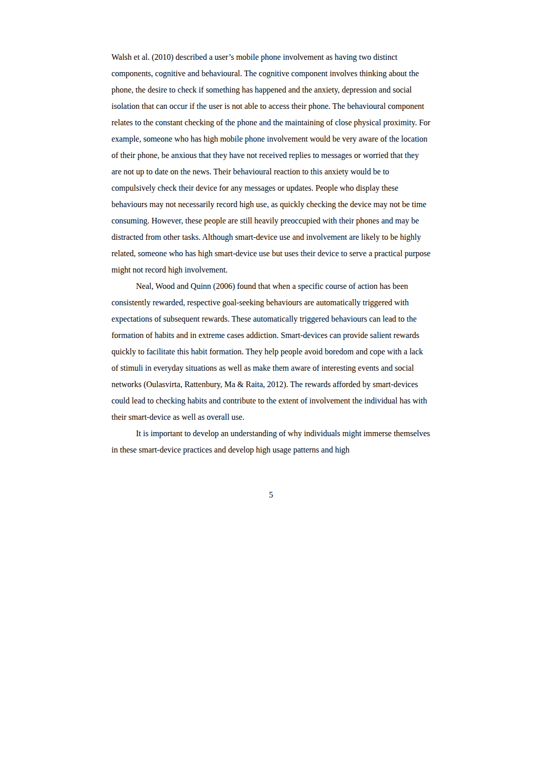Walsh et al. (2010) described a user’s mobile phone involvement as having two distinct components, cognitive and behavioural. The cognitive component involves thinking about the phone, the desire to check if something has happened and the anxiety, depression and social isolation that can occur if the user is not able to access their phone. The behavioural component relates to the constant checking of the phone and the maintaining of close physical proximity. For example, someone who has high mobile phone involvement would be very aware of the location of their phone, be anxious that they have not received replies to messages or worried that they are not up to date on the news. Their behavioural reaction to this anxiety would be to compulsively check their device for any messages or updates. People who display these behaviours may not necessarily record high use, as quickly checking the device may not be time consuming. However, these people are still heavily preoccupied with their phones and may be distracted from other tasks. Although smart-device use and involvement are likely to be highly related, someone who has high smart-device use but uses their device to serve a practical purpose might not record high involvement.
Neal, Wood and Quinn (2006) found that when a specific course of action has been consistently rewarded, respective goal-seeking behaviours are automatically triggered with expectations of subsequent rewards. These automatically triggered behaviours can lead to the formation of habits and in extreme cases addiction. Smart-devices can provide salient rewards quickly to facilitate this habit formation. They help people avoid boredom and cope with a lack of stimuli in everyday situations as well as make them aware of interesting events and social networks (Oulasvirta, Rattenbury, Ma & Raita, 2012). The rewards afforded by smart-devices could lead to checking habits and contribute to the extent of involvement the individual has with their smart-device as well as overall use.
It is important to develop an understanding of why individuals might immerse themselves in these smart-device practices and develop high usage patterns and high
5